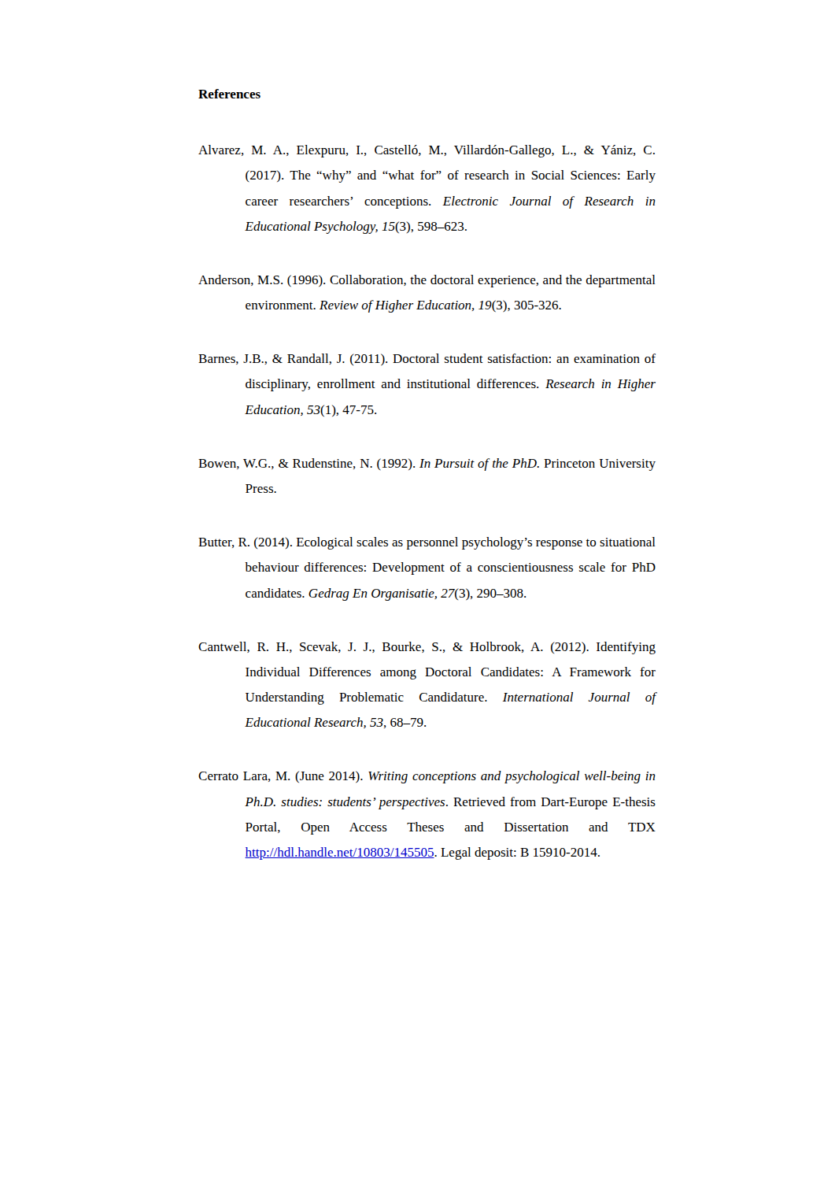References
Alvarez, M. A., Elexpuru, I., Castelló, M., Villardón-Gallego, L., & Yániz, C. (2017). The “why” and “what for” of research in Social Sciences: Early career researchers’ conceptions. Electronic Journal of Research in Educational Psychology, 15(3), 598–623.
Anderson, M.S. (1996). Collaboration, the doctoral experience, and the departmental environment. Review of Higher Education, 19(3), 305-326.
Barnes, J.B., & Randall, J. (2011). Doctoral student satisfaction: an examination of disciplinary, enrollment and institutional differences. Research in Higher Education, 53(1), 47-75.
Bowen, W.G., & Rudenstine, N. (1992). In Pursuit of the PhD. Princeton University Press.
Butter, R. (2014). Ecological scales as personnel psychology’s response to situational behaviour differences: Development of a conscientiousness scale for PhD candidates. Gedrag En Organisatie, 27(3), 290–308.
Cantwell, R. H., Scevak, J. J., Bourke, S., & Holbrook, A. (2012). Identifying Individual Differences among Doctoral Candidates: A Framework for Understanding Problematic Candidature. International Journal of Educational Research, 53, 68–79.
Cerrato Lara, M. (June 2014). Writing conceptions and psychological well-being in Ph.D. studies: students’ perspectives. Retrieved from Dart-Europe E-thesis Portal, Open Access Theses and Dissertation and TDX http://hdl.handle.net/10803/145505. Legal deposit: B 15910-2014.